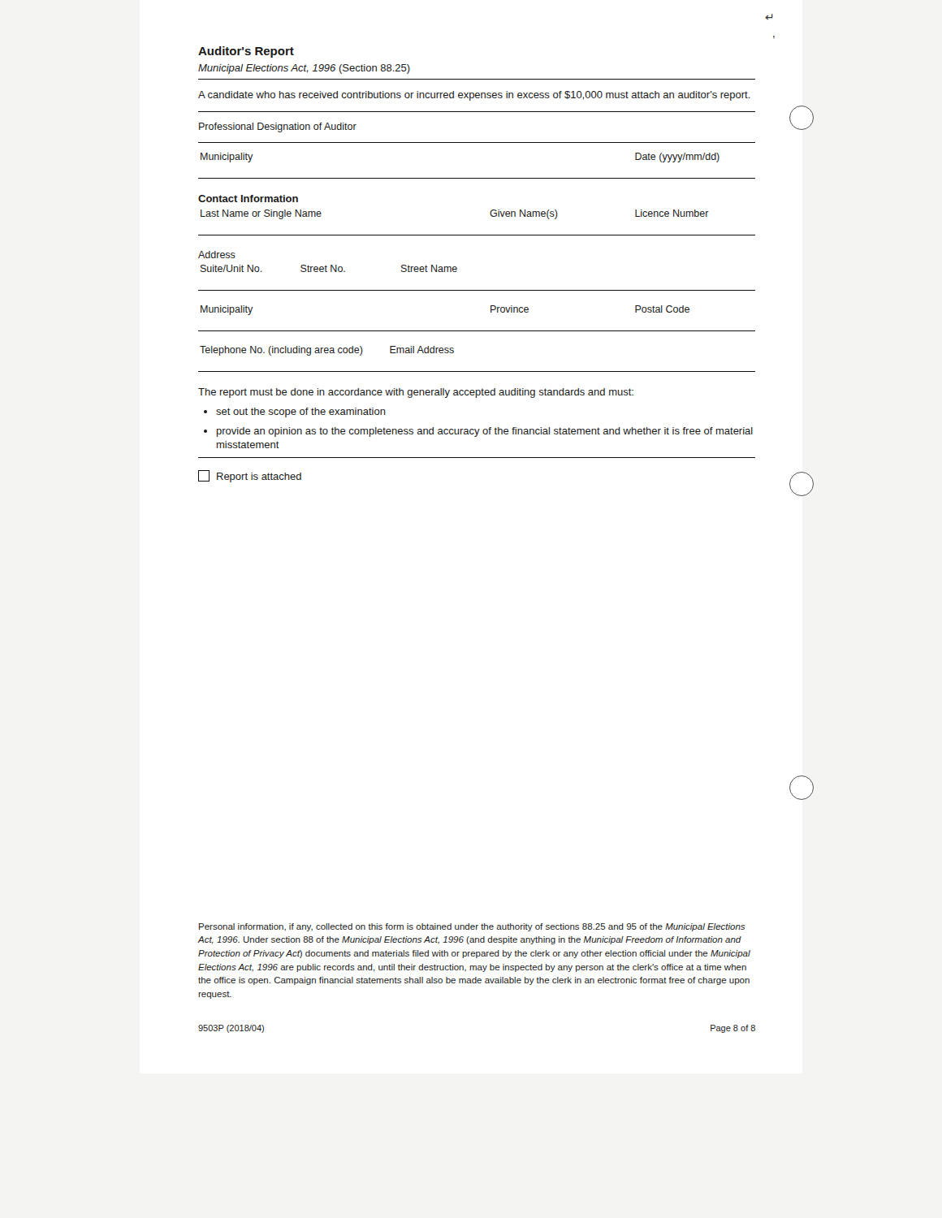↵ ’
Auditor's Report
Municipal Elections Act, 1996 (Section 88.25)
A candidate who has received contributions or incurred expenses in excess of $10,000 must attach an auditor's report.
Professional Designation of Auditor
Municipality
Date (yyyy/mm/dd)
Contact Information
Last Name or Single Name
Given Name(s)
Licence Number
Address
Suite/Unit No.
Street No.
Street Name
Municipality
Province
Postal Code
Telephone No. (including area code)
Email Address
The report must be done in accordance with generally accepted auditing standards and must:
set out the scope of the examination
provide an opinion as to the completeness and accuracy of the financial statement and whether it is free of material misstatement
Report is attached
Personal information, if any, collected on this form is obtained under the authority of sections 88.25 and 95 of the Municipal Elections Act, 1996. Under section 88 of the Municipal Elections Act, 1996 (and despite anything in the Municipal Freedom of Information and Protection of Privacy Act) documents and materials filed with or prepared by the clerk or any other election official under the Municipal Elections Act, 1996 are public records and, until their destruction, may be inspected by any person at the clerk's office at a time when the office is open. Campaign financial statements shall also be made available by the clerk in an electronic format free of charge upon request.
9503P (2018/04) Page 8 of 8